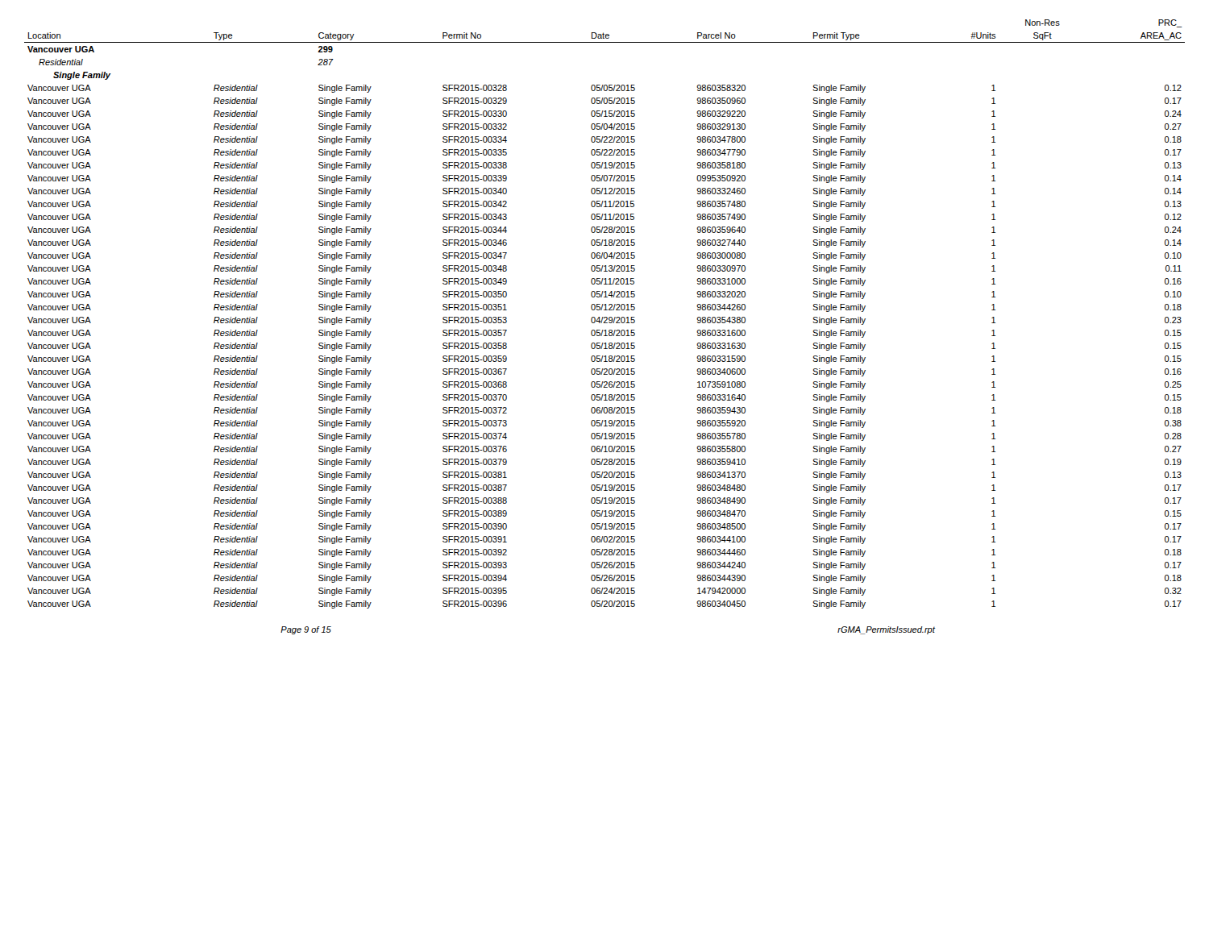| | | | | | | | | Non-Res | PRC_ |
| --- | --- | --- | --- | --- | --- | --- | --- | --- | --- |
| Location | Type | Category | Permit No | Date | Parcel No | Permit Type | #Units | SqFt | AREA_AC |
| Vancouver UGA | | 299 | | | | | | | |
| Residential | | 287 | | | | | | | |
| Single Family | | | | | | | | | |
| Vancouver UGA | Residential | Single Family | SFR2015-00328 | 05/05/2015 | 9860358320 | Single Family | 1 | | 0.12 |
| Vancouver UGA | Residential | Single Family | SFR2015-00329 | 05/05/2015 | 9860350960 | Single Family | 1 | | 0.17 |
| Vancouver UGA | Residential | Single Family | SFR2015-00330 | 05/15/2015 | 9860329220 | Single Family | 1 | | 0.24 |
| Vancouver UGA | Residential | Single Family | SFR2015-00332 | 05/04/2015 | 9860329130 | Single Family | 1 | | 0.27 |
| Vancouver UGA | Residential | Single Family | SFR2015-00334 | 05/22/2015 | 9860347800 | Single Family | 1 | | 0.18 |
| Vancouver UGA | Residential | Single Family | SFR2015-00335 | 05/22/2015 | 9860347790 | Single Family | 1 | | 0.17 |
| Vancouver UGA | Residential | Single Family | SFR2015-00338 | 05/19/2015 | 9860358180 | Single Family | 1 | | 0.13 |
| Vancouver UGA | Residential | Single Family | SFR2015-00339 | 05/07/2015 | 0995350920 | Single Family | 1 | | 0.14 |
| Vancouver UGA | Residential | Single Family | SFR2015-00340 | 05/12/2015 | 9860332460 | Single Family | 1 | | 0.14 |
| Vancouver UGA | Residential | Single Family | SFR2015-00342 | 05/11/2015 | 9860357480 | Single Family | 1 | | 0.13 |
| Vancouver UGA | Residential | Single Family | SFR2015-00343 | 05/11/2015 | 9860357490 | Single Family | 1 | | 0.12 |
| Vancouver UGA | Residential | Single Family | SFR2015-00344 | 05/28/2015 | 9860359640 | Single Family | 1 | | 0.24 |
| Vancouver UGA | Residential | Single Family | SFR2015-00346 | 05/18/2015 | 9860327440 | Single Family | 1 | | 0.14 |
| Vancouver UGA | Residential | Single Family | SFR2015-00347 | 06/04/2015 | 9860300080 | Single Family | 1 | | 0.10 |
| Vancouver UGA | Residential | Single Family | SFR2015-00348 | 05/13/2015 | 9860330970 | Single Family | 1 | | 0.11 |
| Vancouver UGA | Residential | Single Family | SFR2015-00349 | 05/11/2015 | 9860331000 | Single Family | 1 | | 0.16 |
| Vancouver UGA | Residential | Single Family | SFR2015-00350 | 05/14/2015 | 9860332020 | Single Family | 1 | | 0.10 |
| Vancouver UGA | Residential | Single Family | SFR2015-00351 | 05/12/2015 | 9860344260 | Single Family | 1 | | 0.18 |
| Vancouver UGA | Residential | Single Family | SFR2015-00353 | 04/29/2015 | 9860354380 | Single Family | 1 | | 0.23 |
| Vancouver UGA | Residential | Single Family | SFR2015-00357 | 05/18/2015 | 9860331600 | Single Family | 1 | | 0.15 |
| Vancouver UGA | Residential | Single Family | SFR2015-00358 | 05/18/2015 | 9860331630 | Single Family | 1 | | 0.15 |
| Vancouver UGA | Residential | Single Family | SFR2015-00359 | 05/18/2015 | 9860331590 | Single Family | 1 | | 0.15 |
| Vancouver UGA | Residential | Single Family | SFR2015-00367 | 05/20/2015 | 9860340600 | Single Family | 1 | | 0.16 |
| Vancouver UGA | Residential | Single Family | SFR2015-00368 | 05/26/2015 | 1073591080 | Single Family | 1 | | 0.25 |
| Vancouver UGA | Residential | Single Family | SFR2015-00370 | 05/18/2015 | 9860331640 | Single Family | 1 | | 0.15 |
| Vancouver UGA | Residential | Single Family | SFR2015-00372 | 06/08/2015 | 9860359430 | Single Family | 1 | | 0.18 |
| Vancouver UGA | Residential | Single Family | SFR2015-00373 | 05/19/2015 | 9860355920 | Single Family | 1 | | 0.38 |
| Vancouver UGA | Residential | Single Family | SFR2015-00374 | 05/19/2015 | 9860355780 | Single Family | 1 | | 0.28 |
| Vancouver UGA | Residential | Single Family | SFR2015-00376 | 06/10/2015 | 9860355800 | Single Family | 1 | | 0.27 |
| Vancouver UGA | Residential | Single Family | SFR2015-00379 | 05/28/2015 | 9860359410 | Single Family | 1 | | 0.19 |
| Vancouver UGA | Residential | Single Family | SFR2015-00381 | 05/20/2015 | 9860341370 | Single Family | 1 | | 0.13 |
| Vancouver UGA | Residential | Single Family | SFR2015-00387 | 05/19/2015 | 9860348480 | Single Family | 1 | | 0.17 |
| Vancouver UGA | Residential | Single Family | SFR2015-00388 | 05/19/2015 | 9860348490 | Single Family | 1 | | 0.17 |
| Vancouver UGA | Residential | Single Family | SFR2015-00389 | 05/19/2015 | 9860348470 | Single Family | 1 | | 0.15 |
| Vancouver UGA | Residential | Single Family | SFR2015-00390 | 05/19/2015 | 9860348500 | Single Family | 1 | | 0.17 |
| Vancouver UGA | Residential | Single Family | SFR2015-00391 | 06/02/2015 | 9860344100 | Single Family | 1 | | 0.17 |
| Vancouver UGA | Residential | Single Family | SFR2015-00392 | 05/28/2015 | 9860344460 | Single Family | 1 | | 0.18 |
| Vancouver UGA | Residential | Single Family | SFR2015-00393 | 05/26/2015 | 9860344240 | Single Family | 1 | | 0.17 |
| Vancouver UGA | Residential | Single Family | SFR2015-00394 | 05/26/2015 | 9860344390 | Single Family | 1 | | 0.18 |
| Vancouver UGA | Residential | Single Family | SFR2015-00395 | 06/24/2015 | 1479420000 | Single Family | 1 | | 0.32 |
| Vancouver UGA | Residential | Single Family | SFR2015-00396 | 05/20/2015 | 9860340450 | Single Family | 1 | | 0.17 |
| Page 9 of 15 | rGMA_PermitsIssued.rpt |